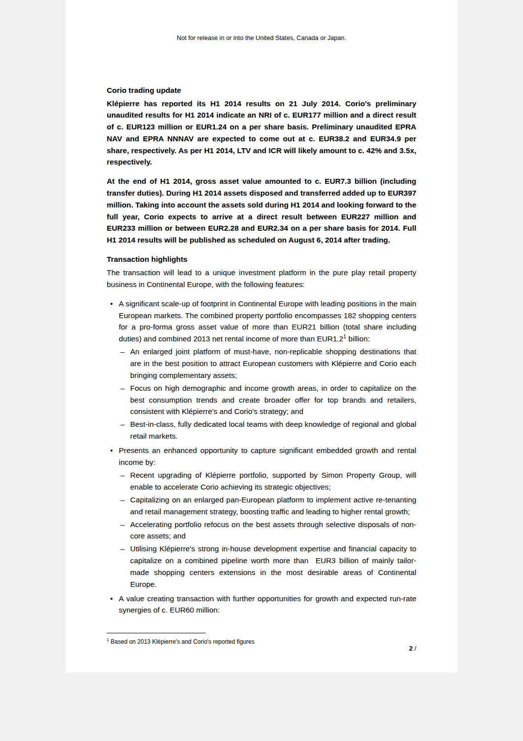Not for release in or into the United States, Canada or Japan.
Corio trading update
Klépierre has reported its H1 2014 results on 21 July 2014. Corio's preliminary unaudited results for H1 2014 indicate an NRI of c. EUR177 million and a direct result of c. EUR123 million or EUR1.24 on a per share basis. Preliminary unaudited EPRA NAV and EPRA NNNAV are expected to come out at c. EUR38.2 and EUR34.9 per share, respectively. As per H1 2014, LTV and ICR will likely amount to c. 42% and 3.5x, respectively.
At the end of H1 2014, gross asset value amounted to c. EUR7.3 billion (including transfer duties). During H1 2014 assets disposed and transferred added up to EUR397 million. Taking into account the assets sold during H1 2014 and looking forward to the full year, Corio expects to arrive at a direct result between EUR227 million and EUR233 million or between EUR2.28 and EUR2.34 on a per share basis for 2014. Full H1 2014 results will be published as scheduled on August 6, 2014 after trading.
Transaction highlights
The transaction will lead to a unique investment platform in the pure play retail property business in Continental Europe, with the following features:
A significant scale-up of footprint in Continental Europe with leading positions in the main European markets. The combined property portfolio encompasses 182 shopping centers for a pro-forma gross asset value of more than EUR21 billion (total share including duties) and combined 2013 net rental income of more than EUR1.21 billion:
An enlarged joint platform of must-have, non-replicable shopping destinations that are in the best position to attract European customers with Klépierre and Corio each bringing complementary assets;
Focus on high demographic and income growth areas, in order to capitalize on the best consumption trends and create broader offer for top brands and retailers, consistent with Klépierre's and Corio's strategy; and
Best-in-class, fully dedicated local teams with deep knowledge of regional and global retail markets.
Presents an enhanced opportunity to capture significant embedded growth and rental income by:
Recent upgrading of Klépierre portfolio, supported by Simon Property Group, will enable to accelerate Corio achieving its strategic objectives;
Capitalizing on an enlarged pan-European platform to implement active re-tenanting and retail management strategy, boosting traffic and leading to higher rental growth;
Accelerating portfolio refocus on the best assets through selective disposals of non-core assets; and
Utilising Klépierre's strong in-house development expertise and financial capacity to capitalize on a combined pipeline worth more than EUR3 billion of mainly tailor-made shopping centers extensions in the most desirable areas of Continental Europe.
A value creating transaction with further opportunities for growth and expected run-rate synergies of c. EUR60 million:
1 Based on 2013 Klépierre's and Corio's reported figures
2 /